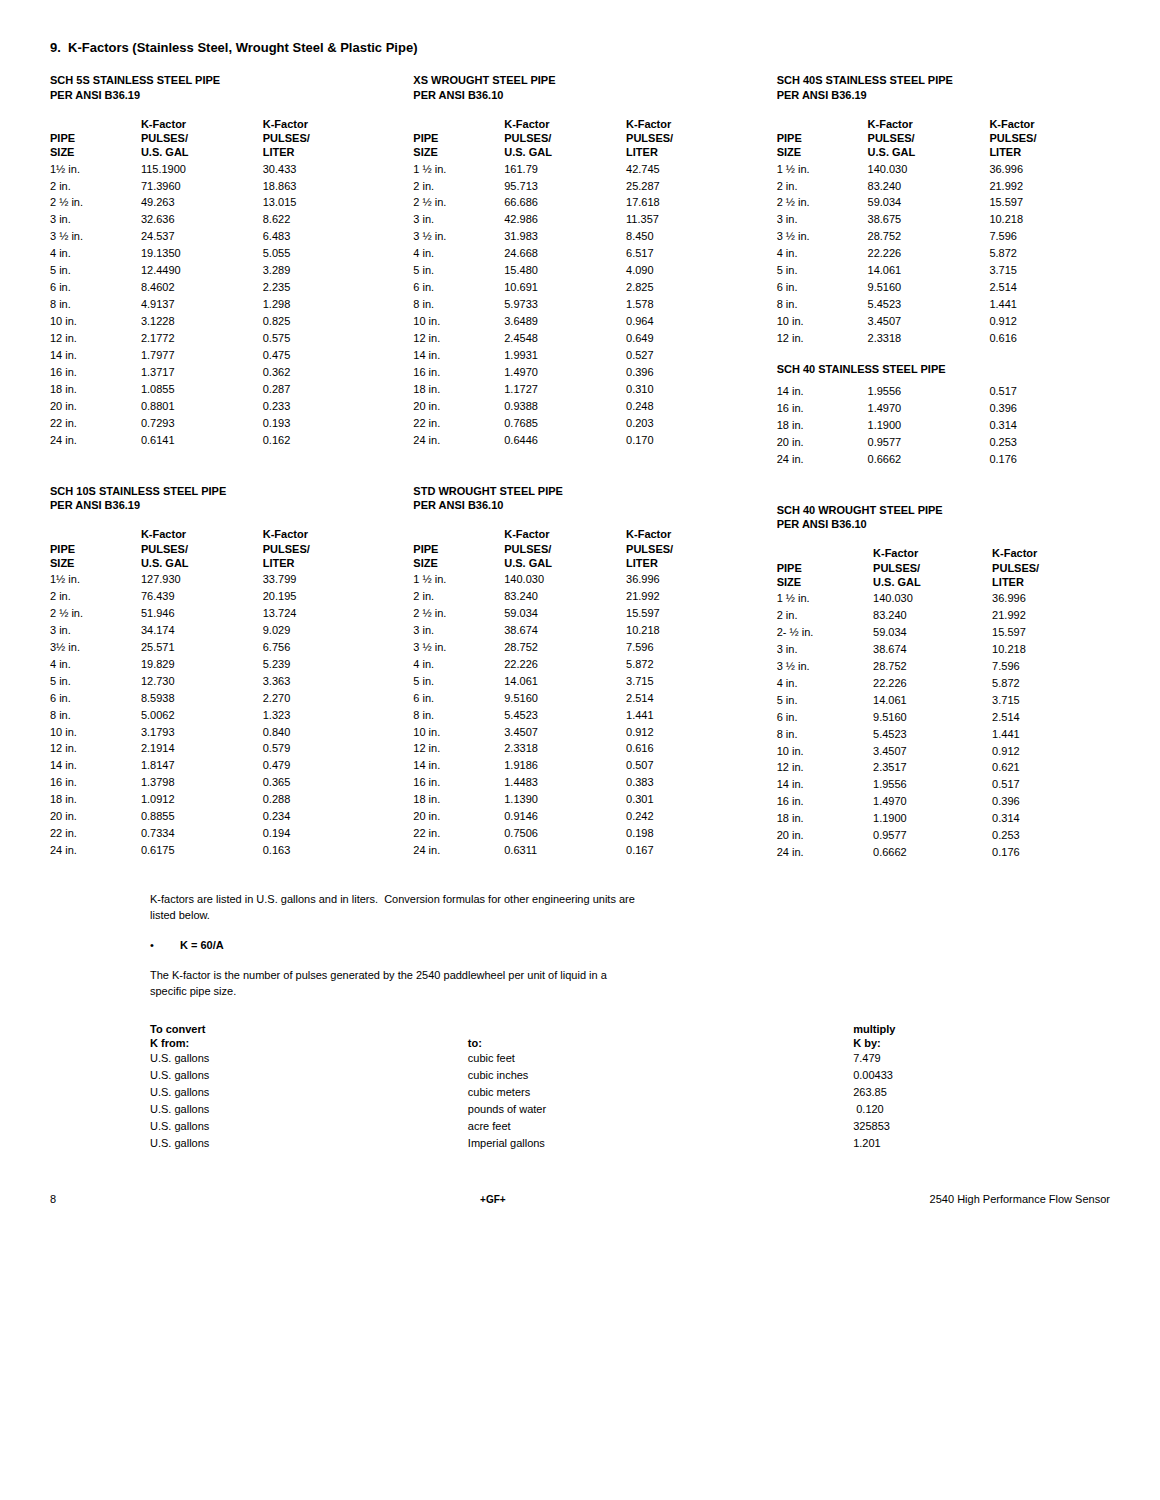9. K-Factors (Stainless Steel, Wrought Steel & Plastic Pipe)
SCH 5S STAINLESS STEEL PIPE
PER ANSI B36.19
| PIPE SIZE | K-Factor PULSES/ U.S. GAL | K-Factor PULSES/ LITER |
| --- | --- | --- |
| 1½ in. | 115.1900 | 30.433 |
| 2 in. | 71.3960 | 18.863 |
| 2 ½ in. | 49.263 | 13.015 |
| 3 in. | 32.636 | 8.622 |
| 3 ½ in. | 24.537 | 6.483 |
| 4 in. | 19.1350 | 5.055 |
| 5 in. | 12.4490 | 3.289 |
| 6 in. | 8.4602 | 2.235 |
| 8 in. | 4.9137 | 1.298 |
| 10 in. | 3.1228 | 0.825 |
| 12 in. | 2.1772 | 0.575 |
| 14 in. | 1.7977 | 0.475 |
| 16 in. | 1.3717 | 0.362 |
| 18 in. | 1.0855 | 0.287 |
| 20 in. | 0.8801 | 0.233 |
| 22 in. | 0.7293 | 0.193 |
| 24 in. | 0.6141 | 0.162 |
SCH 10S STAINLESS STEEL PIPE
PER ANSI B36.19
| PIPE SIZE | K-Factor PULSES/ U.S. GAL | K-Factor PULSES/ LITER |
| --- | --- | --- |
| 1½ in. | 127.930 | 33.799 |
| 2 in. | 76.439 | 20.195 |
| 2 ½ in. | 51.946 | 13.724 |
| 3 in. | 34.174 | 9.029 |
| 3½ in. | 25.571 | 6.756 |
| 4 in. | 19.829 | 5.239 |
| 5 in. | 12.730 | 3.363 |
| 6 in. | 8.5938 | 2.270 |
| 8 in. | 5.0062 | 1.323 |
| 10 in. | 3.1793 | 0.840 |
| 12 in. | 2.1914 | 0.579 |
| 14 in. | 1.8147 | 0.479 |
| 16 in. | 1.3798 | 0.365 |
| 18 in. | 1.0912 | 0.288 |
| 20 in. | 0.8855 | 0.234 |
| 22 in. | 0.7334 | 0.194 |
| 24 in. | 0.6175 | 0.163 |
XS WROUGHT STEEL PIPE
PER ANSI B36.10
| PIPE SIZE | K-Factor PULSES/ U.S. GAL | K-Factor PULSES/ LITER |
| --- | --- | --- |
| 1 ½ in. | 161.79 | 42.745 |
| 2 in. | 95.713 | 25.287 |
| 2 ½ in. | 66.686 | 17.618 |
| 3 in. | 42.986 | 11.357 |
| 3 ½ in. | 31.983 | 8.450 |
| 4 in. | 24.668 | 6.517 |
| 5 in. | 15.480 | 4.090 |
| 6 in. | 10.691 | 2.825 |
| 8 in. | 5.9733 | 1.578 |
| 10 in. | 3.6489 | 0.964 |
| 12 in. | 2.4548 | 0.649 |
| 14 in. | 1.9931 | 0.527 |
| 16 in. | 1.4970 | 0.396 |
| 18 in. | 1.1727 | 0.310 |
| 20 in. | 0.9388 | 0.248 |
| 22 in. | 0.7685 | 0.203 |
| 24 in. | 0.6446 | 0.170 |
STD WROUGHT STEEL PIPE
PER ANSI B36.10
| PIPE SIZE | K-Factor PULSES/ U.S. GAL | K-Factor PULSES/ LITER |
| --- | --- | --- |
| 1 ½ in. | 140.030 | 36.996 |
| 2 in. | 83.240 | 21.992 |
| 2 ½ in. | 59.034 | 15.597 |
| 3 in. | 38.674 | 10.218 |
| 3 ½ in. | 28.752 | 7.596 |
| 4 in. | 22.226 | 5.872 |
| 5 in. | 14.061 | 3.715 |
| 6 in. | 9.5160 | 2.514 |
| 8 in. | 5.4523 | 1.441 |
| 10 in. | 3.4507 | 0.912 |
| 12 in. | 2.3318 | 0.616 |
| 14 in. | 1.9186 | 0.507 |
| 16 in. | 1.4483 | 0.383 |
| 18 in. | 1.1390 | 0.301 |
| 20 in. | 0.9146 | 0.242 |
| 22 in. | 0.7506 | 0.198 |
| 24 in. | 0.6311 | 0.167 |
SCH 40S STAINLESS STEEL PIPE
PER ANSI B36.19
| PIPE SIZE | K-Factor PULSES/ U.S. GAL | K-Factor PULSES/ LITER |
| --- | --- | --- |
| 1 ½ in. | 140.030 | 36.996 |
| 2 in. | 83.240 | 21.992 |
| 2 ½ in. | 59.034 | 15.597 |
| 3 in. | 38.675 | 10.218 |
| 3 ½ in. | 28.752 | 7.596 |
| 4 in. | 22.226 | 5.872 |
| 5 in. | 14.061 | 3.715 |
| 6 in. | 9.5160 | 2.514 |
| 8 in. | 5.4523 | 1.441 |
| 10 in. | 3.4507 | 0.912 |
| 12 in. | 2.3318 | 0.616 |
| SCH 40 STAINLESS STEEL PIPE |
| 14 in. | 1.9556 | 0.517 |
| 16 in. | 1.4970 | 0.396 |
| 18 in. | 1.1900 | 0.314 |
| 20 in. | 0.9577 | 0.253 |
| 24 in. | 0.6662 | 0.176 |
SCH 40 WROUGHT STEEL PIPE
PER ANSI B36.10
| PIPE SIZE | K-Factor PULSES/ U.S. GAL | K-Factor PULSES/ LITER |
| --- | --- | --- |
| 1 ½ in. | 140.030 | 36.996 |
| 2 in. | 83.240 | 21.992 |
| 2- ½ in. | 59.034 | 15.597 |
| 3 in. | 38.674 | 10.218 |
| 3 ½ in. | 28.752 | 7.596 |
| 4 in. | 22.226 | 5.872 |
| 5 in. | 14.061 | 3.715 |
| 6 in. | 9.5160 | 2.514 |
| 8 in. | 5.4523 | 1.441 |
| 10 in. | 3.4507 | 0.912 |
| 12 in. | 2.3517 | 0.621 |
| 14 in. | 1.9556 | 0.517 |
| 16 in. | 1.4970 | 0.396 |
| 18 in. | 1.1900 | 0.314 |
| 20 in. | 0.9577 | 0.253 |
| 24 in. | 0.6662 | 0.176 |
K-factors are listed in U.S. gallons and in liters. Conversion formulas for other engineering units are
listed below.
•K = 60/A
The K-factor is the number of pulses generated by the 2540 paddlewheel per unit of liquid in a
specific pipe size.
| To convert K from: | to: | multiply K by: |
| --- | --- | --- |
| U.S. gallons | cubic feet | 7.479 |
| U.S. gallons | cubic inches | 0.00433 |
| U.S. gallons | cubic meters | 263.85 |
| U.S. gallons | pounds of water | 0.120 |
| U.S. gallons | acre feet | 325853 |
| U.S. gallons | Imperial gallons | 1.201 |
8
+GF+
2540 High Performance Flow Sensor